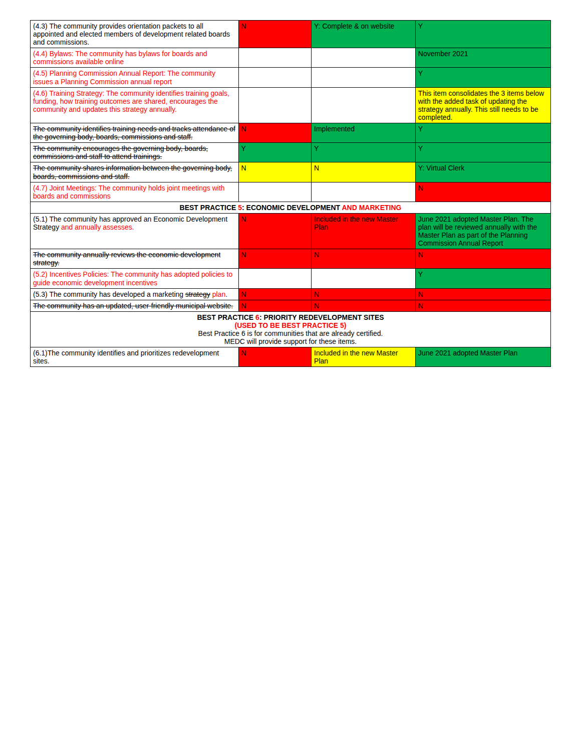| (4.3) The community provides orientation packets to all appointed and elected members of development related boards and commissions. | N | Y: Complete & on website | Y |
| (4.4) Bylaws: The community has bylaws for boards and commissions available online | | | November 2021 |
| (4.5) Planning Commission Annual Report: The community issues a Planning Commission annual report | | | Y |
| (4.6) Training Strategy: The community identifies training goals, funding, how training outcomes are shared, encourages the community and updates this strategy annually. | | | This item consolidates the 3 items below with the added task of updating the strategy annually. This still needs to be completed. |
| The community identifies training needs and tracks attendance of the governing body, boards, commissions and staff. | N | Implemented | Y |
| The community encourages the governing body, boards, commissions and staff to attend trainings. | Y | Y | Y |
| The community shares information between the governing body, boards, commissions and staff. | N | N | Y: Virtual Clerk |
| (4.7) Joint Meetings: The community holds joint meetings with boards and commissions | | | N |
| BEST PRACTICE 5 : ECONOMIC DEVELOPMENT AND MARKETING |
| (5.1) The community has approved an Economic Development Strategy and annually assesses. | N | Included in the new Master Plan | June 2021 adopted Master Plan. The plan will be reviewed annually with the Master Plan as part of the Planning Commission Annual Report |
| The community annually reviews the economic development strategy. | N | N | N |
| (5.2) Incentives Policies: The community has adopted policies to guide economic development incentives | | | Y |
| (5.3) The community has developed a marketing strategy plan . | N | N | N |
| The community has an updated, user-friendly municipal website. | N | N | N |
| BEST PRACTICE 6 : PRIORITY REDEVELOPMENT SITES (USED TO BE BEST PRACTICE 5) Best Practice 6 is for communities that are already certified. MEDC will provide support for these items. |
| (6.1)The community identifies and prioritizes redevelopment sites. | N | Included in the new Master Plan | June 2021 adopted Master Plan |